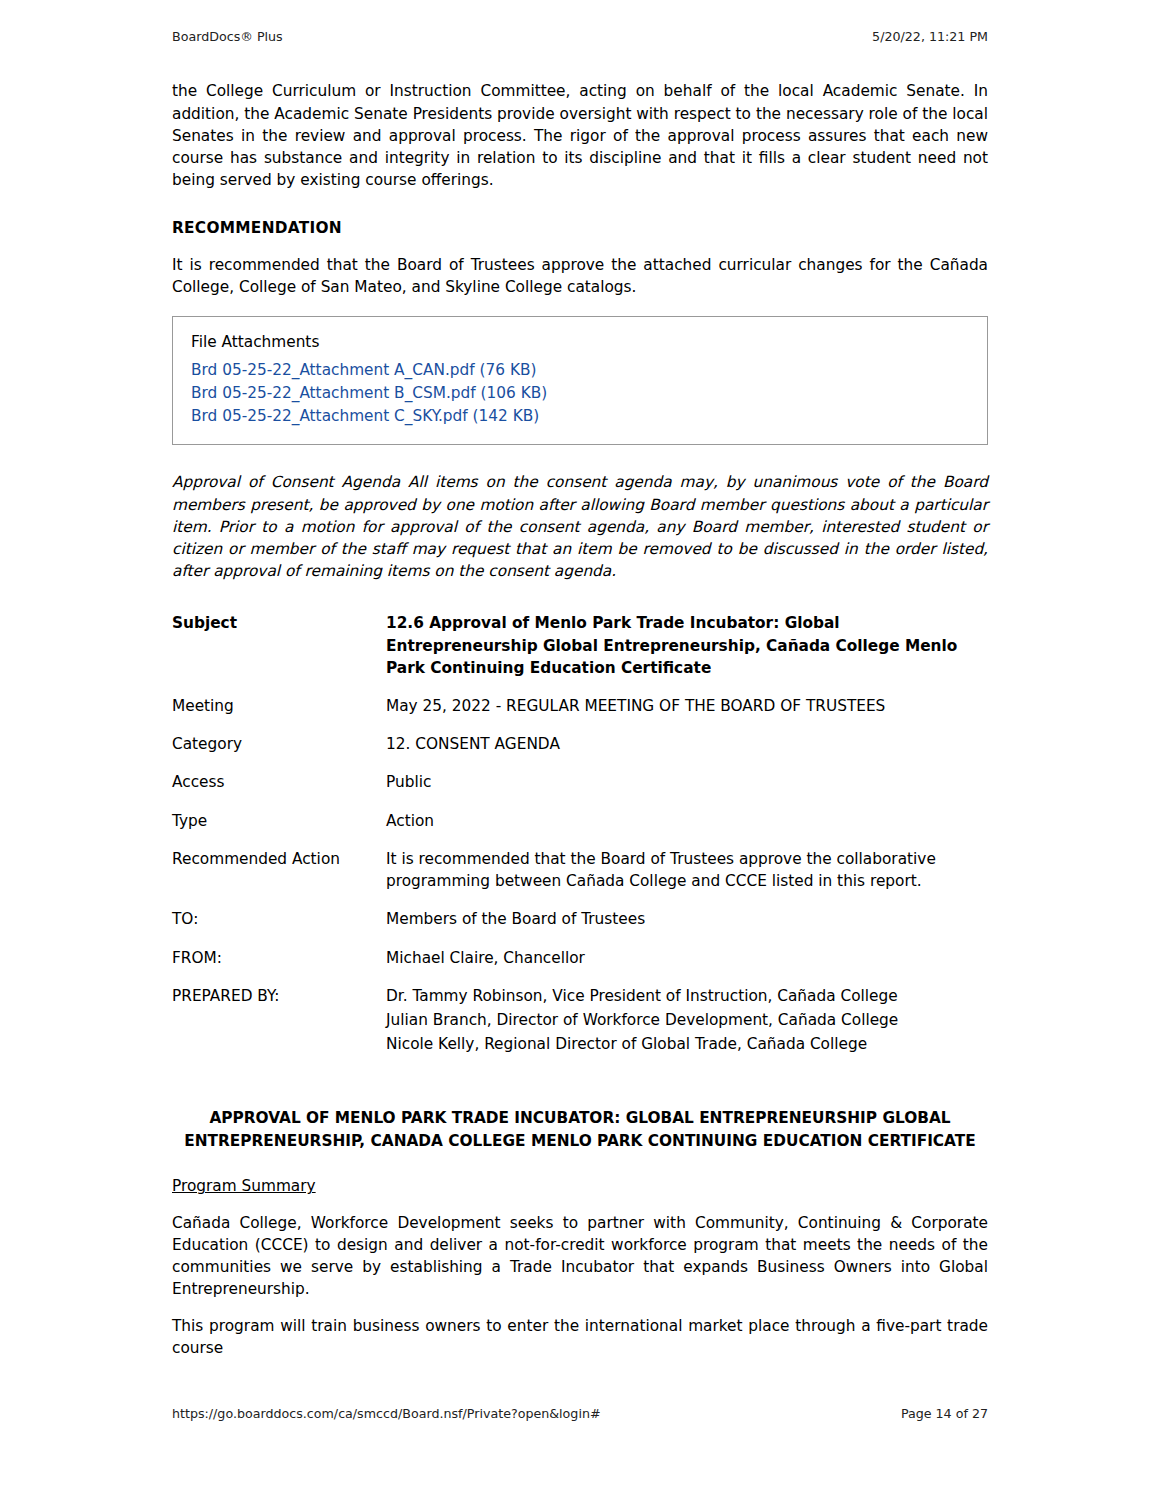BoardDocs® Plus
5/20/22, 11:21 PM
the College Curriculum or Instruction Committee, acting on behalf of the local Academic Senate. In addition, the Academic Senate Presidents provide oversight with respect to the necessary role of the local Senates in the review and approval process. The rigor of the approval process assures that each new course has substance and integrity in relation to its discipline and that it fills a clear student need not being served by existing course offerings.
RECOMMENDATION
It is recommended that the Board of Trustees approve the attached curricular changes for the Cañada College, College of San Mateo, and Skyline College catalogs.
File Attachments
Brd 05-25-22_Attachment A_CAN.pdf (76 KB) Brd 05-25-22_Attachment B_CSM.pdf (106 KB) Brd 05-25-22_Attachment C_SKY.pdf (142 KB)
Approval of Consent Agenda All items on the consent agenda may, by unanimous vote of the Board members present, be approved by one motion after allowing Board member questions about a particular item. Prior to a motion for approval of the consent agenda, any Board member, interested student or citizen or member of the staff may request that an item be removed to be discussed in the order listed, after approval of remaining items on the consent agenda.
| Subject | 12.6 Approval of Menlo Park Trade Incubator: Global Entrepreneurship Global Entrepreneurship, Cañada College Menlo Park Continuing Education Certificate |
| Meeting | May 25, 2022 - REGULAR MEETING OF THE BOARD OF TRUSTEES |
| Category | 12. CONSENT AGENDA |
| Access | Public |
| Type | Action |
| Recommended Action | It is recommended that the Board of Trustees approve the collaborative programming between Cañada College and CCCE listed in this report. |
| TO: | Members of the Board of Trustees |
| FROM: | Michael Claire, Chancellor |
| PREPARED BY: | Dr. Tammy Robinson, Vice President of Instruction, Cañada College Julian Branch, Director of Workforce Development, Cañada College Nicole Kelly, Regional Director of Global Trade, Cañada College |
Approval of Menlo Park Trade Incubator: Global Entrepreneurship Global Entrepreneurship, Canada College Menlo Park Continuing Education Certificate
Program Summary
Cañada College, Workforce Development seeks to partner with Community, Continuing & Corporate Education (CCCE) to design and deliver a not-for-credit workforce program that meets the needs of the communities we serve by establishing a Trade Incubator that expands Business Owners into Global Entrepreneurship.
This program will train business owners to enter the international market place through a five-part trade course
https://go.boarddocs.com/ca/smccd/Board.nsf/Private?open&login#
Page 14 of 27